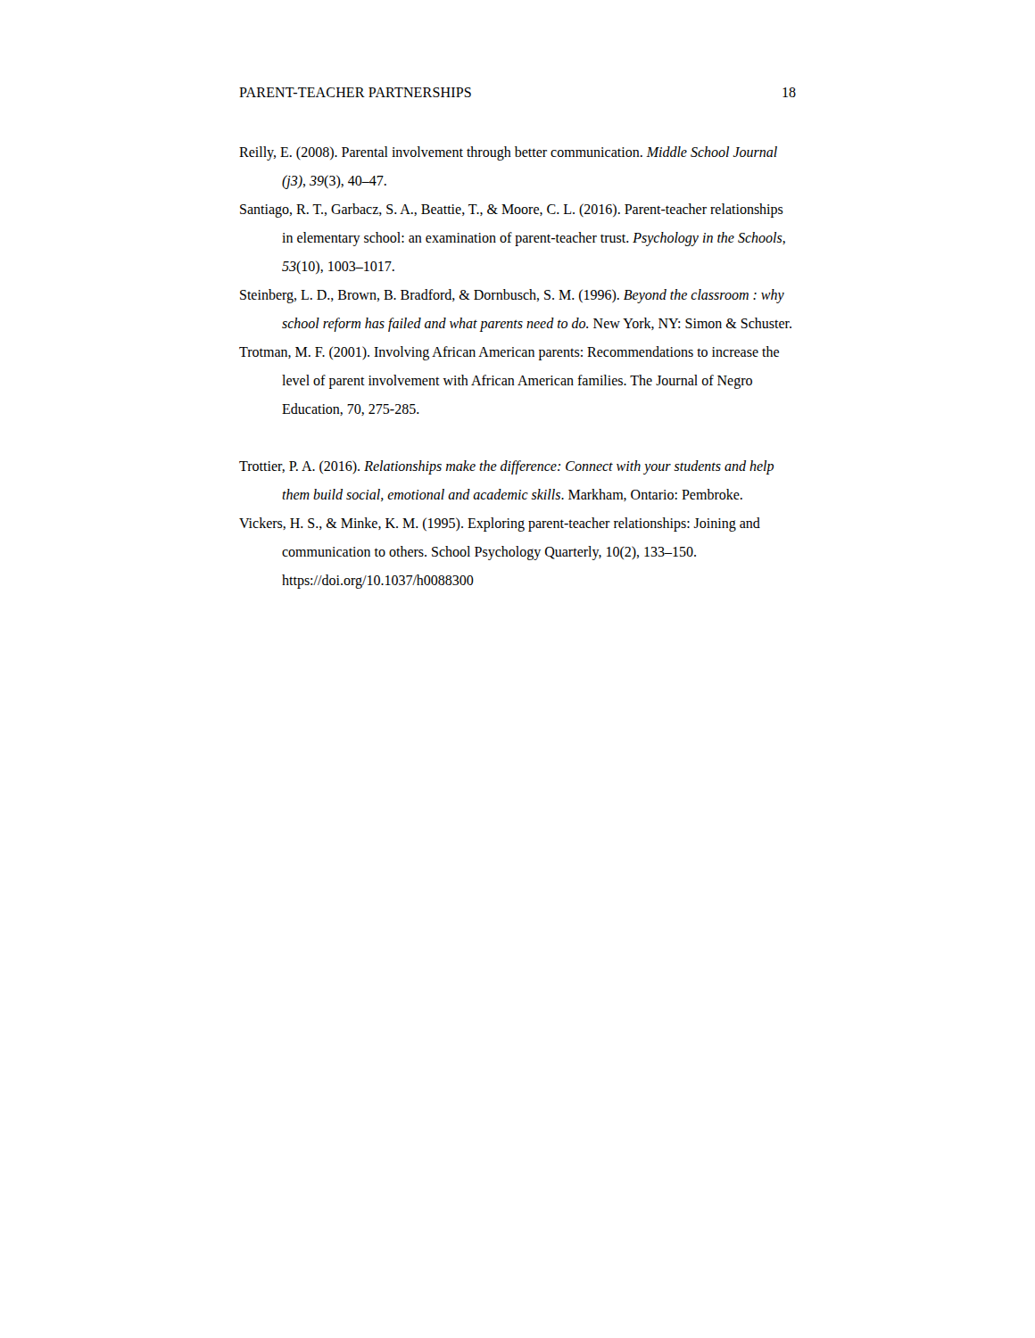Parent-Teacher Partnerships 18
Reilly, E. (2008). Parental involvement through better communication. Middle School Journal (j3), 39(3), 40–47.
Santiago, R. T., Garbacz, S. A., Beattie, T., & Moore, C. L. (2016). Parent-teacher relationships in elementary school: an examination of parent-teacher trust. Psychology in the Schools, 53(10), 1003–1017.
Steinberg, L. D., Brown, B. Bradford, & Dornbusch, S. M. (1996). Beyond the classroom : why school reform has failed and what parents need to do. New York, NY: Simon & Schuster.
Trotman, M. F. (2001). Involving African American parents: Recommendations to increase the level of parent involvement with African American families. The Journal of Negro Education, 70, 275-285.
Trottier, P. A. (2016). Relationships make the difference: Connect with your students and help them build social, emotional and academic skills. Markham, Ontario: Pembroke.
Vickers, H. S., & Minke, K. M. (1995). Exploring parent-teacher relationships: Joining and communication to others. School Psychology Quarterly, 10(2), 133–150. https://doi.org/10.1037/h0088300